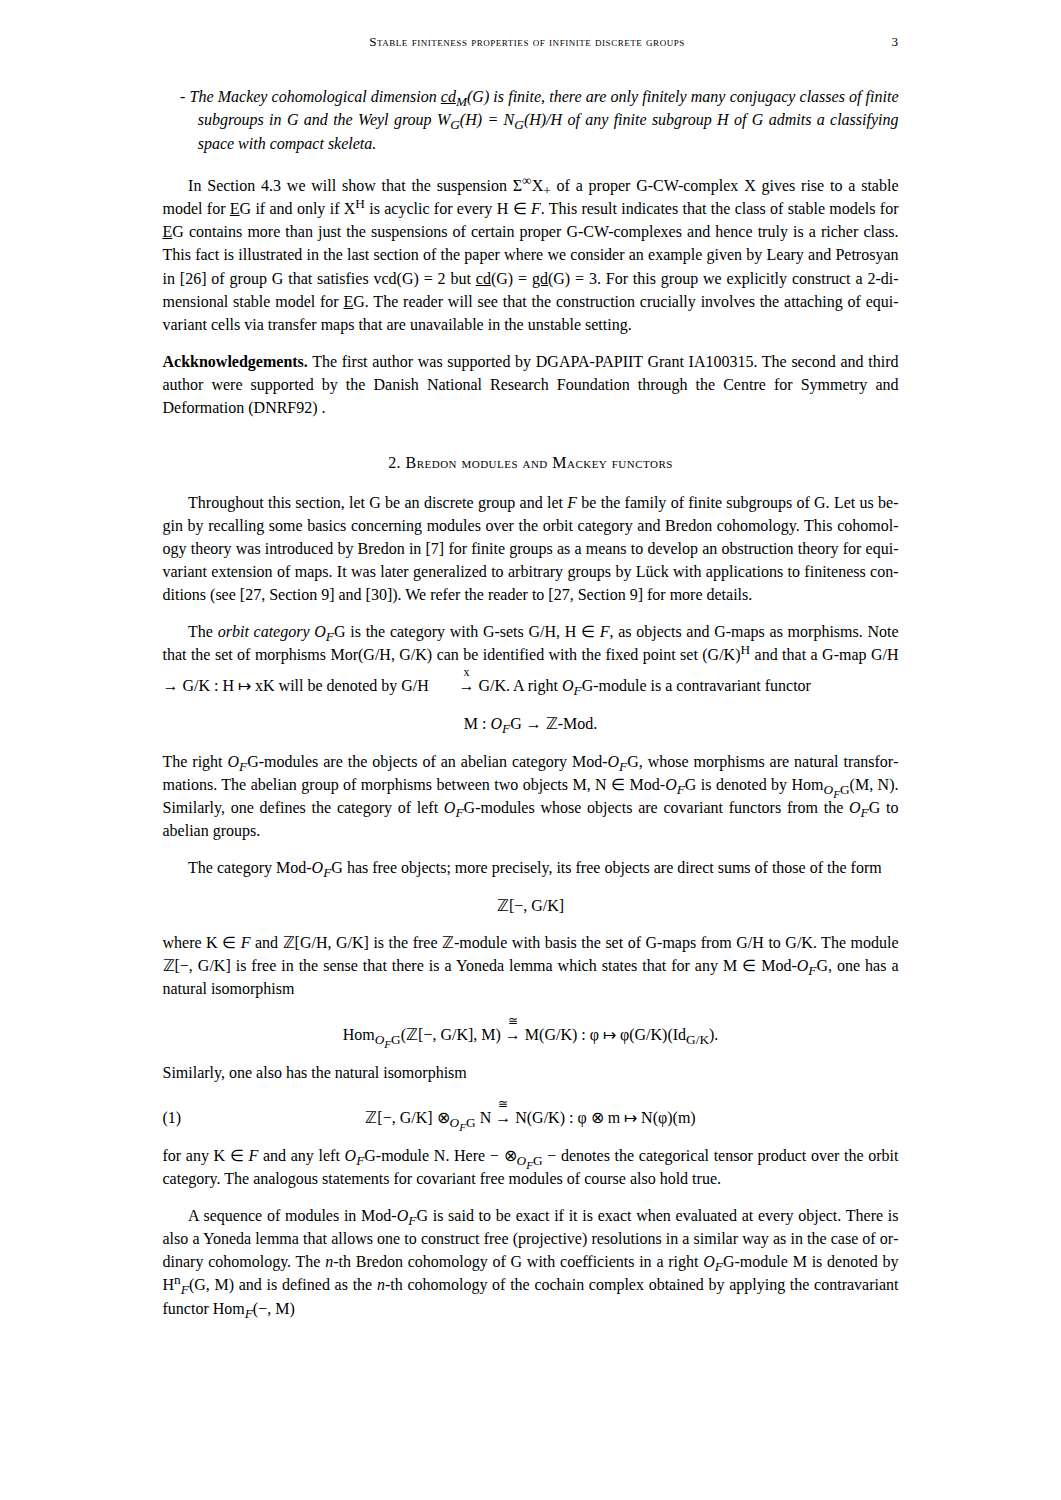Stable finiteness properties of infinite discrete groups 3
- The Mackey cohomological dimension cdM(G) is finite, there are only finitely many conjugacy classes of finite subgroups in G and the Weyl group WG(H) = NG(H)/H of any finite subgroup H of G admits a classifying space with compact skeleta.
In Section 4.3 we will show that the suspension Σ∞X+ of a proper G-CW-complex X gives rise to a stable model for EG if and only if XH is acyclic for every H ∈ F. This result indicates that the class of stable models for EG contains more than just the suspensions of certain proper G-CW-complexes and hence truly is a richer class. This fact is illustrated in the last section of the paper where we consider an example given by Leary and Petrosyan in [26] of group G that satisfies vcd(G) = 2 but cd(G) = gd(G) = 3. For this group we explicitly construct a 2-dimensional stable model for EG. The reader will see that the construction crucially involves the attaching of equivariant cells via transfer maps that are unavailable in the unstable setting.
Ackknowledgements. The first author was supported by DGAPA-PAPIIT Grant IA100315. The second and third author were supported by the Danish National Research Foundation through the Centre for Symmetry and Deformation (DNRF92) .
2. Bredon modules and Mackey functors
Throughout this section, let G be an discrete group and let F be the family of finite subgroups of G. Let us begin by recalling some basics concerning modules over the orbit category and Bredon cohomology. This cohomology theory was introduced by Bredon in [7] for finite groups as a means to develop an obstruction theory for equivariant extension of maps. It was later generalized to arbitrary groups by Lück with applications to finiteness conditions (see [27, Section 9] and [30]). We refer the reader to [27, Section 9] for more details.
The orbit category OFG is the category with G-sets G/H, H ∈ F, as objects and G-maps as morphisms. Note that the set of morphisms Mor(G/H, G/K) can be identified with the fixed point set (G/K)H and that a G-map G/H → G/K : H ↦ xK will be denoted by G/H x→ G/K. A right OFG-module is a contravariant functor
M : OFG → ℤ-Mod.
The right OFG-modules are the objects of an abelian category Mod-OFG, whose morphisms are natural transformations. The abelian group of morphisms between two objects M, N ∈ Mod-OFG is denoted by HomOFG(M, N). Similarly, one defines the category of left OFG-modules whose objects are covariant functors from the OFG to abelian groups.
The category Mod-OFG has free objects; more precisely, its free objects are direct sums of those of the form
ℤ[−, G/K]
where K ∈ F and ℤ[G/H, G/K] is the free ℤ-module with basis the set of G-maps from G/H to G/K. The module ℤ[−, G/K] is free in the sense that there is a Yoneda lemma which states that for any M ∈ Mod-OFG, one has a natural isomorphism
HomOFG(ℤ[−, G/K], M) ≅→ M(G/K) : φ ↦ φ(G/K)(IdG/K).
Similarly, one also has the natural isomorphism
(1) ℤ[−, G/K] ⊗OFG N ≅→ N(G/K) : φ ⊗ m ↦ N(φ)(m)
for any K ∈ F and any left OFG-module N. Here − ⊗OFG − denotes the categorical tensor product over the orbit category. The analogous statements for covariant free modules of course also hold true.
A sequence of modules in Mod-OFG is said to be exact if it is exact when evaluated at every object. There is also a Yoneda lemma that allows one to construct free (projective) resolutions in a similar way as in the case of ordinary cohomology. The n-th Bredon cohomology of G with coefficients in a right OFG-module M is denoted by HnF(G, M) and is defined as the n-th cohomology of the cochain complex obtained by applying the contravariant functor HomF(−, M)